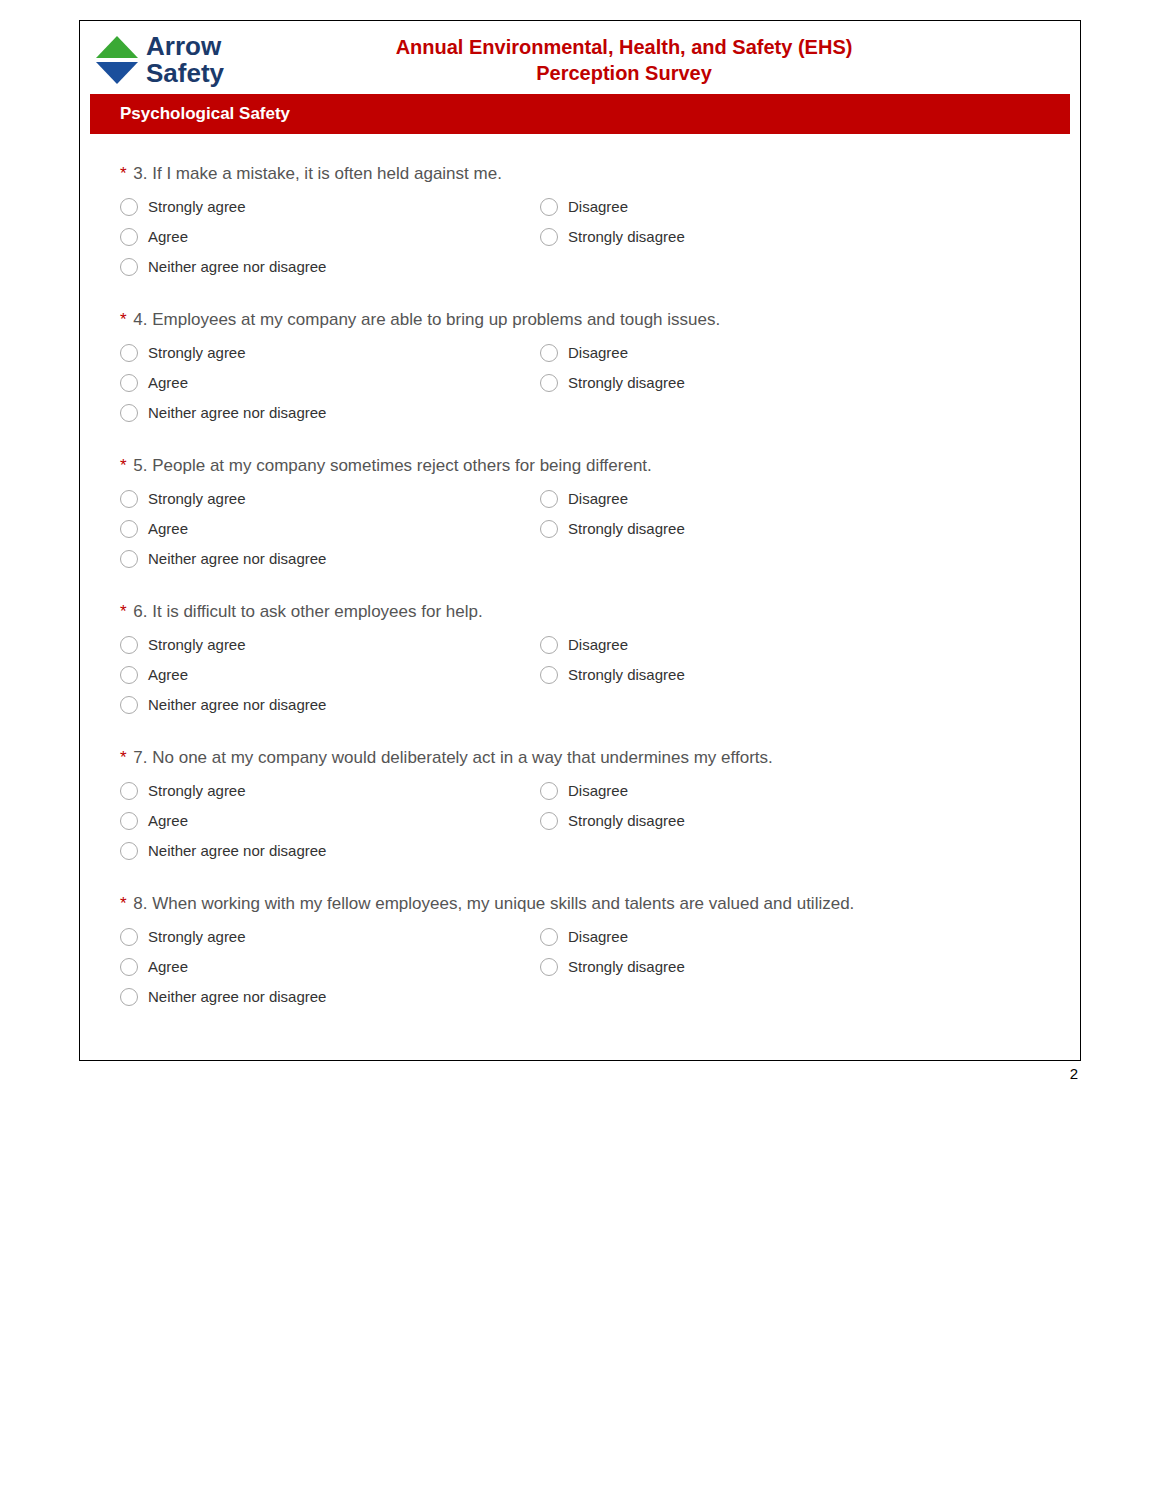Arrow
Safety
Annual Environmental, Health, and Safety (EHS)
Perception Survey
Psychological Safety
* 3. If I make a mistake, it is often held against me.
Strongly agree
Disagree
Agree
Strongly disagree
Neither agree nor disagree
* 4. Employees at my company are able to bring up problems and tough issues.
Strongly agree
Disagree
Agree
Strongly disagree
Neither agree nor disagree
* 5. People at my company sometimes reject others for being different.
Strongly agree
Disagree
Agree
Strongly disagree
Neither agree nor disagree
* 6. It is difficult to ask other employees for help.
Strongly agree
Disagree
Agree
Strongly disagree
Neither agree nor disagree
* 7. No one at my company would deliberately act in a way that undermines my efforts.
Strongly agree
Disagree
Agree
Strongly disagree
Neither agree nor disagree
* 8. When working with my fellow employees, my unique skills and talents are valued and utilized.
Strongly agree
Disagree
Agree
Strongly disagree
Neither agree nor disagree
2